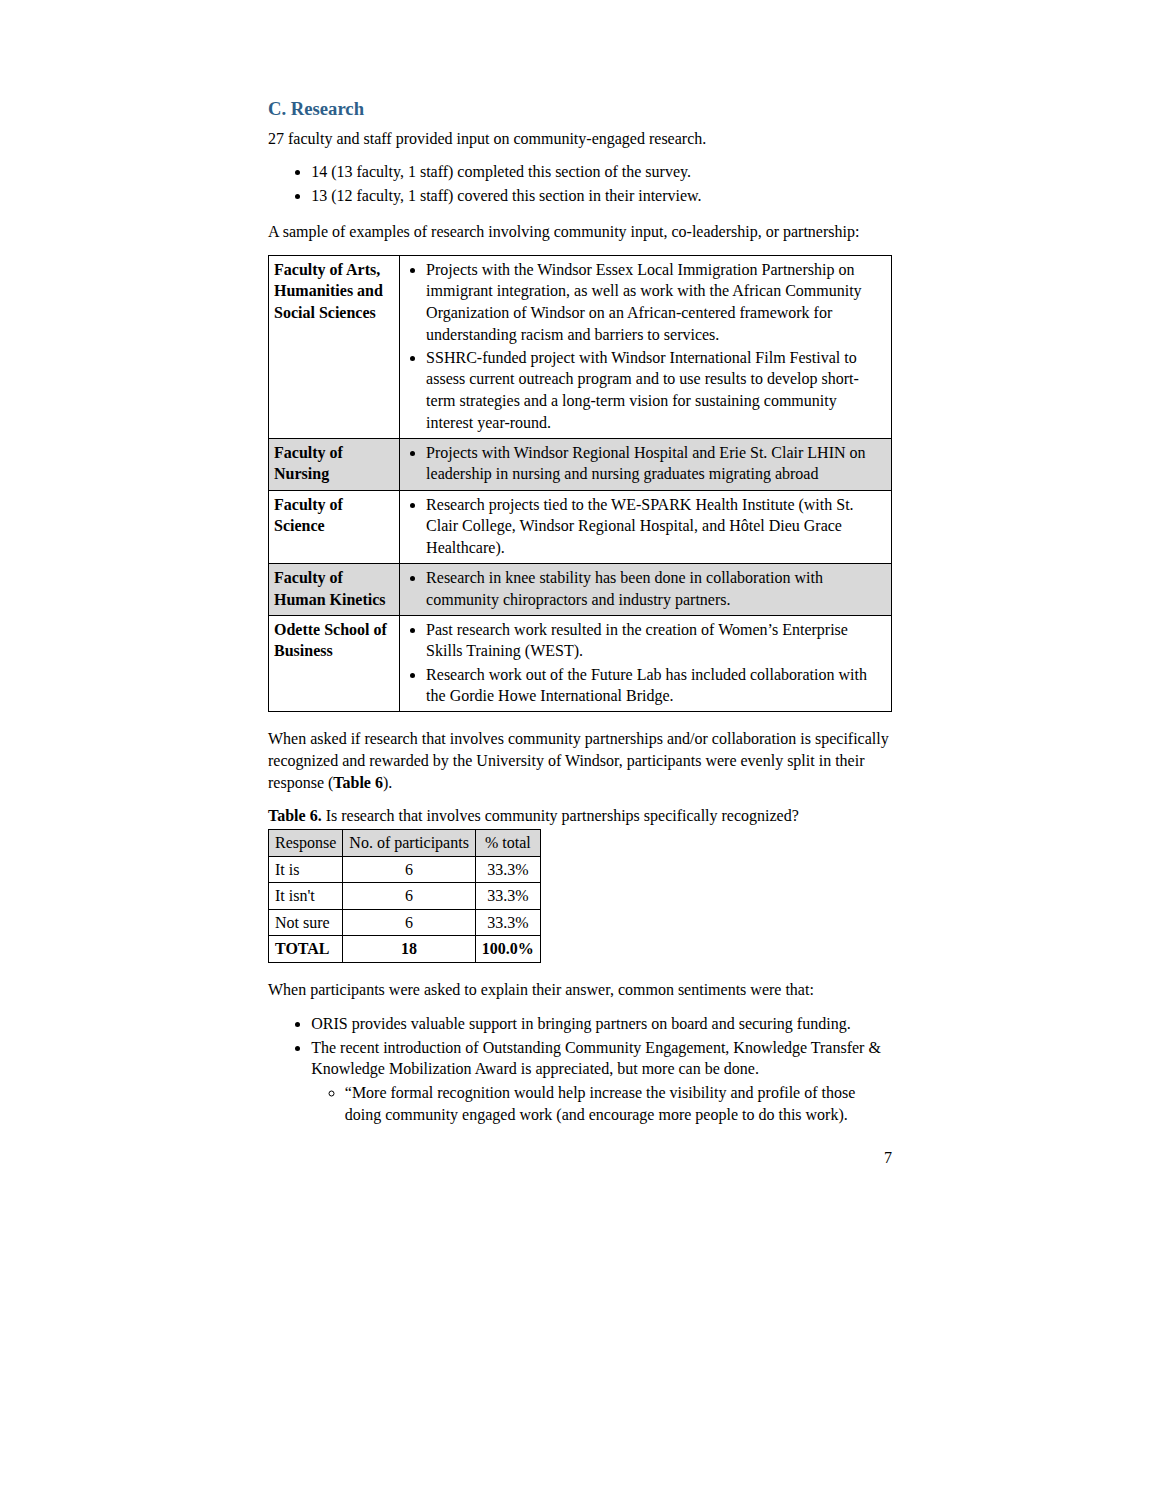C. Research
27 faculty and staff provided input on community-engaged research.
14 (13 faculty, 1 staff) completed this section of the survey.
13 (12 faculty, 1 staff) covered this section in their interview.
A sample of examples of research involving community input, co-leadership, or partnership:
| Faculty of Arts, Humanities and Social Sciences | Projects with the Windsor Essex Local Immigration Partnership on immigrant integration, as well as work with the African Community Organization of Windsor on an African-centered framework for understanding racism and barriers to services. SSHRC-funded project with Windsor International Film Festival to assess current outreach program and to use results to develop short-term strategies and a long-term vision for sustaining community interest year-round. |
| Faculty of Nursing | Projects with Windsor Regional Hospital and Erie St. Clair LHIN on leadership in nursing and nursing graduates migrating abroad |
| Faculty of Science | Research projects tied to the WE-SPARK Health Institute (with St. Clair College, Windsor Regional Hospital, and Hôtel Dieu Grace Healthcare). |
| Faculty of Human Kinetics | Research in knee stability has been done in collaboration with community chiropractors and industry partners. |
| Odette School of Business | Past research work resulted in the creation of Women’s Enterprise Skills Training (WEST). Research work out of the Future Lab has included collaboration with the Gordie Howe International Bridge. |
When asked if research that involves community partnerships and/or collaboration is specifically recognized and rewarded by the University of Windsor, participants were evenly split in their response (Table 6).
Table 6. Is research that involves community partnerships specifically recognized?
| Response | No. of participants | % total |
| --- | --- | --- |
| It is | 6 | 33.3% |
| It isn't | 6 | 33.3% |
| Not sure | 6 | 33.3% |
| TOTAL | 18 | 100.0% |
When participants were asked to explain their answer, common sentiments were that:
ORIS provides valuable support in bringing partners on board and securing funding.
The recent introduction of Outstanding Community Engagement, Knowledge Transfer & Knowledge Mobilization Award is appreciated, but more can be done.
“More formal recognition would help increase the visibility and profile of those doing community engaged work (and encourage more people to do this work).
7